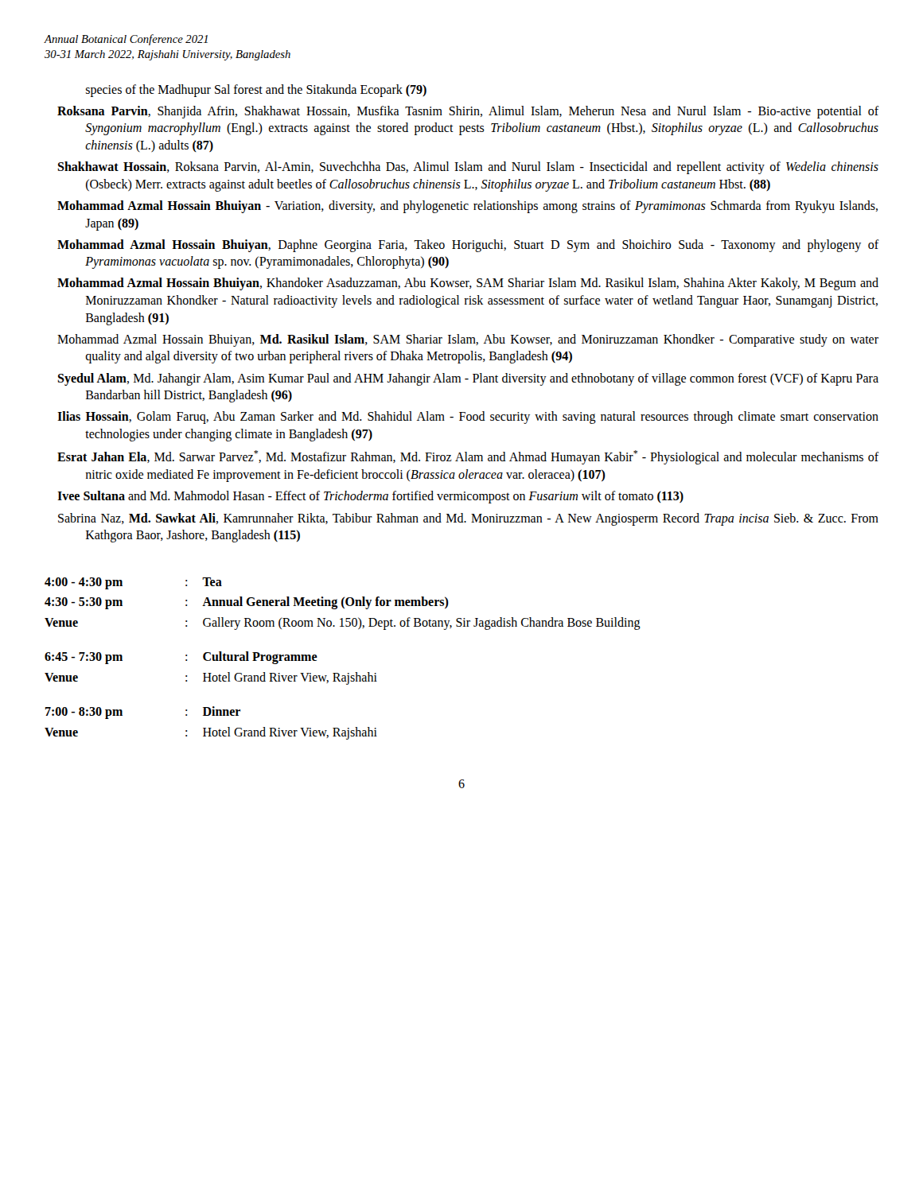Annual Botanical Conference 2021
30-31 March 2022, Rajshahi University, Bangladesh
species of the Madhupur Sal forest and the Sitakunda Ecopark (79)
Roksana Parvin, Shanjida Afrin, Shakhawat Hossain, Musfika Tasnim Shirin, Alimul Islam, Meherun Nesa and Nurul Islam - Bio-active potential of Syngonium macrophyllum (Engl.) extracts against the stored product pests Tribolium castaneum (Hbst.), Sitophilus oryzae (L.) and Callosobruchus chinensis (L.) adults (87)
Shakhawat Hossain, Roksana Parvin, Al-Amin, Suvechchha Das, Alimul Islam and Nurul Islam - Insecticidal and repellent activity of Wedelia chinensis (Osbeck) Merr. extracts against adult beetles of Callosobruchus chinensis L., Sitophilus oryzae L. and Tribolium castaneum Hbst. (88)
Mohammad Azmal Hossain Bhuiyan - Variation, diversity, and phylogenetic relationships among strains of Pyramimonas Schmarda from Ryukyu Islands, Japan (89)
Mohammad Azmal Hossain Bhuiyan, Daphne Georgina Faria, Takeo Horiguchi, Stuart D Sym and Shoichiro Suda - Taxonomy and phylogeny of Pyramimonas vacuolata sp. nov. (Pyramimonadales, Chlorophyta) (90)
Mohammad Azmal Hossain Bhuiyan, Khandoker Asaduzzaman, Abu Kowser, SAM Shariar Islam Md. Rasikul Islam, Shahina Akter Kakoly, M Begum and Moniruzzaman Khondker - Natural radioactivity levels and radiological risk assessment of surface water of wetland Tanguar Haor, Sunamganj District, Bangladesh (91)
Mohammad Azmal Hossain Bhuiyan, Md. Rasikul Islam, SAM Shariar Islam, Abu Kowser, and Moniruzzaman Khondker - Comparative study on water quality and algal diversity of two urban peripheral rivers of Dhaka Metropolis, Bangladesh (94)
Syedul Alam, Md. Jahangir Alam, Asim Kumar Paul and AHM Jahangir Alam - Plant diversity and ethnobotany of village common forest (VCF) of Kapru Para Bandarban hill District, Bangladesh (96)
Ilias Hossain, Golam Faruq, Abu Zaman Sarker and Md. Shahidul Alam - Food security with saving natural resources through climate smart conservation technologies under changing climate in Bangladesh (97)
Esrat Jahan Ela, Md. Sarwar Parvez*, Md. Mostafizur Rahman, Md. Firoz Alam and Ahmad Humayan Kabir* - Physiological and molecular mechanisms of nitric oxide mediated Fe improvement in Fe-deficient broccoli (Brassica oleracea var. oleracea) (107)
Ivee Sultana and Md. Mahmodol Hasan - Effect of Trichoderma fortified vermicompost on Fusarium wilt of tomato (113)
Sabrina Naz, Md. Sawkat Ali, Kamrunnaher Rikta, Tabibur Rahman and Md. Moniruzzman - A New Angiosperm Record Trapa incisa Sieb. & Zucc. From Kathgora Baor, Jashore, Bangladesh (115)
| 4:00 - 4:30 pm | : | Tea |
| 4:30 - 5:30 pm | : | Annual General Meeting (Only for members) |
| Venue | : | Gallery Room (Room No. 150), Dept. of Botany, Sir Jagadish Chandra Bose Building |
| 6:45 - 7:30 pm | : | Cultural Programme |
| Venue | : | Hotel Grand River View, Rajshahi |
| 7:00 - 8:30 pm | : | Dinner |
| Venue | : | Hotel Grand River View, Rajshahi |
6